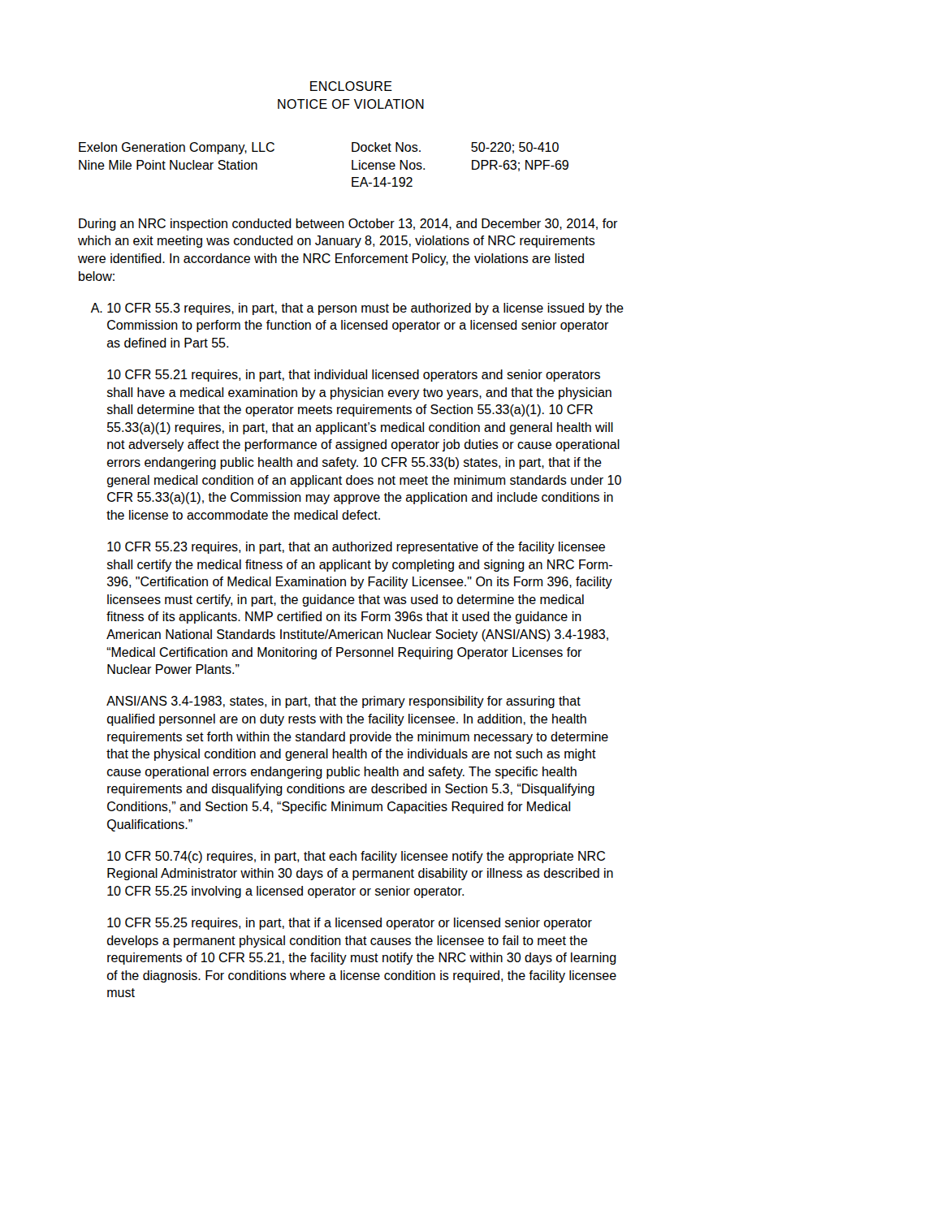ENCLOSURE
NOTICE OF VIOLATION
| Exelon Generation Company, LLC | Docket Nos. | 50-220; 50-410 |
| Nine Mile Point Nuclear Station | License Nos. | DPR-63; NPF-69 |
| | EA-14-192 | |
During an NRC inspection conducted between October 13, 2014, and December 30, 2014, for which an exit meeting was conducted on January 8, 2015, violations of NRC requirements were identified. In accordance with the NRC Enforcement Policy, the violations are listed below:
10 CFR 55.3 requires, in part, that a person must be authorized by a license issued by the Commission to perform the function of a licensed operator or a licensed senior operator as defined in Part 55.
10 CFR 55.21 requires, in part, that individual licensed operators and senior operators shall have a medical examination by a physician every two years, and that the physician shall determine that the operator meets requirements of Section 55.33(a)(1). 10 CFR 55.33(a)(1) requires, in part, that an applicant’s medical condition and general health will not adversely affect the performance of assigned operator job duties or cause operational errors endangering public health and safety. 10 CFR 55.33(b) states, in part, that if the general medical condition of an applicant does not meet the minimum standards under 10 CFR 55.33(a)(1), the Commission may approve the application and include conditions in the license to accommodate the medical defect.
10 CFR 55.23 requires, in part, that an authorized representative of the facility licensee shall certify the medical fitness of an applicant by completing and signing an NRC Form-396, "Certification of Medical Examination by Facility Licensee." On its Form 396, facility licensees must certify, in part, the guidance that was used to determine the medical fitness of its applicants. NMP certified on its Form 396s that it used the guidance in American National Standards Institute/American Nuclear Society (ANSI/ANS) 3.4-1983, “Medical Certification and Monitoring of Personnel Requiring Operator Licenses for Nuclear Power Plants.”
ANSI/ANS 3.4-1983, states, in part, that the primary responsibility for assuring that qualified personnel are on duty rests with the facility licensee. In addition, the health requirements set forth within the standard provide the minimum necessary to determine that the physical condition and general health of the individuals are not such as might cause operational errors endangering public health and safety. The specific health requirements and disqualifying conditions are described in Section 5.3, “Disqualifying Conditions,” and Section 5.4, “Specific Minimum Capacities Required for Medical Qualifications.”
10 CFR 50.74(c) requires, in part, that each facility licensee notify the appropriate NRC Regional Administrator within 30 days of a permanent disability or illness as described in 10 CFR 55.25 involving a licensed operator or senior operator.
10 CFR 55.25 requires, in part, that if a licensed operator or licensed senior operator develops a permanent physical condition that causes the licensee to fail to meet the requirements of 10 CFR 55.21, the facility must notify the NRC within 30 days of learning of the diagnosis. For conditions where a license condition is required, the facility licensee must